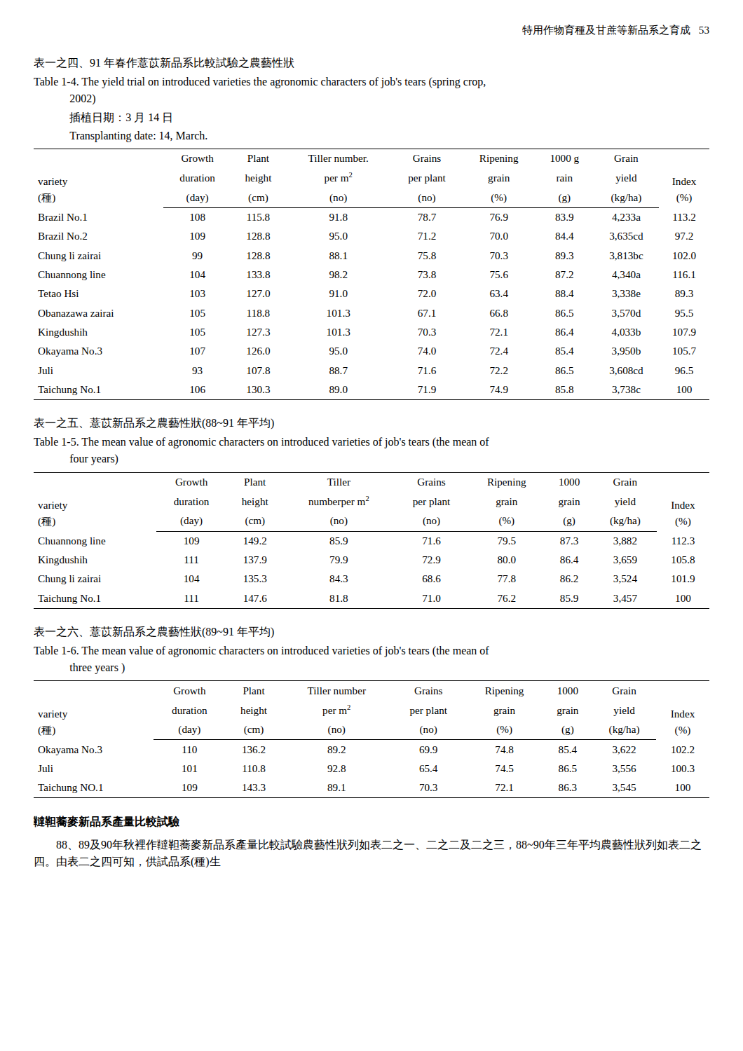特用作物育種及甘蔗等新品系之育成 53
表一之四、91 年春作薏苡新品系比較試驗之農藝性狀
Table 1-4. The yield trial on introduced varieties the agronomic characters of job's tears (spring crop, 2002)
插植日期：3 月 14 日
Transplanting date: 14, March.
| variety (種) | Growth | Plant | Tiller number. | Grains | Ripening | 1000 g | Grain | Index (%) |
| --- | --- | --- | --- | --- | --- | --- | --- | --- |
| duration | height | per m 2 | per plant | grain | rain | yield |
| (day) | (cm) | (no) | (no) | (%) | (g) | (kg/ha) |
| Brazil No.1 | 108 | 115.8 | 91.8 | 78.7 | 76.9 | 83.9 | 4,233a | 113.2 |
| Brazil No.2 | 109 | 128.8 | 95.0 | 71.2 | 70.0 | 84.4 | 3,635cd | 97.2 |
| Chung li zairai | 99 | 128.8 | 88.1 | 75.8 | 70.3 | 89.3 | 3,813bc | 102.0 |
| Chuannong line | 104 | 133.8 | 98.2 | 73.8 | 75.6 | 87.2 | 4,340a | 116.1 |
| Tetao Hsi | 103 | 127.0 | 91.0 | 72.0 | 63.4 | 88.4 | 3,338e | 89.3 |
| Obanazawa zairai | 105 | 118.8 | 101.3 | 67.1 | 66.8 | 86.5 | 3,570d | 95.5 |
| Kingdushih | 105 | 127.3 | 101.3 | 70.3 | 72.1 | 86.4 | 4,033b | 107.9 |
| Okayama No.3 | 107 | 126.0 | 95.0 | 74.0 | 72.4 | 85.4 | 3,950b | 105.7 |
| Juli | 93 | 107.8 | 88.7 | 71.6 | 72.2 | 86.5 | 3,608cd | 96.5 |
| Taichung No.1 | 106 | 130.3 | 89.0 | 71.9 | 74.9 | 85.8 | 3,738c | 100 |
表一之五、薏苡新品系之農藝性狀(88~91 年平均)
Table 1-5. The mean value of agronomic characters on introduced varieties of job's tears (the mean of four years)
| variety (種) | Growth | Plant | Tiller | Grains | Ripening | 1000 | Grain | Index (%) |
| --- | --- | --- | --- | --- | --- | --- | --- | --- |
| duration | height | numberper m 2 | per plant | grain | grain | yield |
| (day) | (cm) | (no) | (no) | (%) | (g) | (kg/ha) |
| Chuannong line | 109 | 149.2 | 85.9 | 71.6 | 79.5 | 87.3 | 3,882 | 112.3 |
| Kingdushih | 111 | 137.9 | 79.9 | 72.9 | 80.0 | 86.4 | 3,659 | 105.8 |
| Chung li zairai | 104 | 135.3 | 84.3 | 68.6 | 77.8 | 86.2 | 3,524 | 101.9 |
| Taichung No.1 | 111 | 147.6 | 81.8 | 71.0 | 76.2 | 85.9 | 3,457 | 100 |
表一之六、薏苡新品系之農藝性狀(89~91 年平均)
Table 1-6. The mean value of agronomic characters on introduced varieties of job's tears (the mean of three years )
| variety (種) | Growth | Plant | Tiller number | Grains | Ripening | 1000 | Grain | Index (%) |
| --- | --- | --- | --- | --- | --- | --- | --- | --- |
| duration | height | per m 2 | per plant | grain | grain | yield |
| (day) | (cm) | (no) | (no) | (%) | (g) | (kg/ha) |
| Okayama No.3 | 110 | 136.2 | 89.2 | 69.9 | 74.8 | 85.4 | 3,622 | 102.2 |
| Juli | 101 | 110.8 | 92.8 | 65.4 | 74.5 | 86.5 | 3,556 | 100.3 |
| Taichung NO.1 | 109 | 143.3 | 89.1 | 70.3 | 72.1 | 86.3 | 3,545 | 100 |
韃靼蕎麥新品系產量比較試驗
88、89及90年秋裡作韃靼蕎麥新品系產量比較試驗農藝性狀列如表二之一、二之二及二之三，88~90年三年平均農藝性狀列如表二之四。由表二之四可知，供試品系(種)生